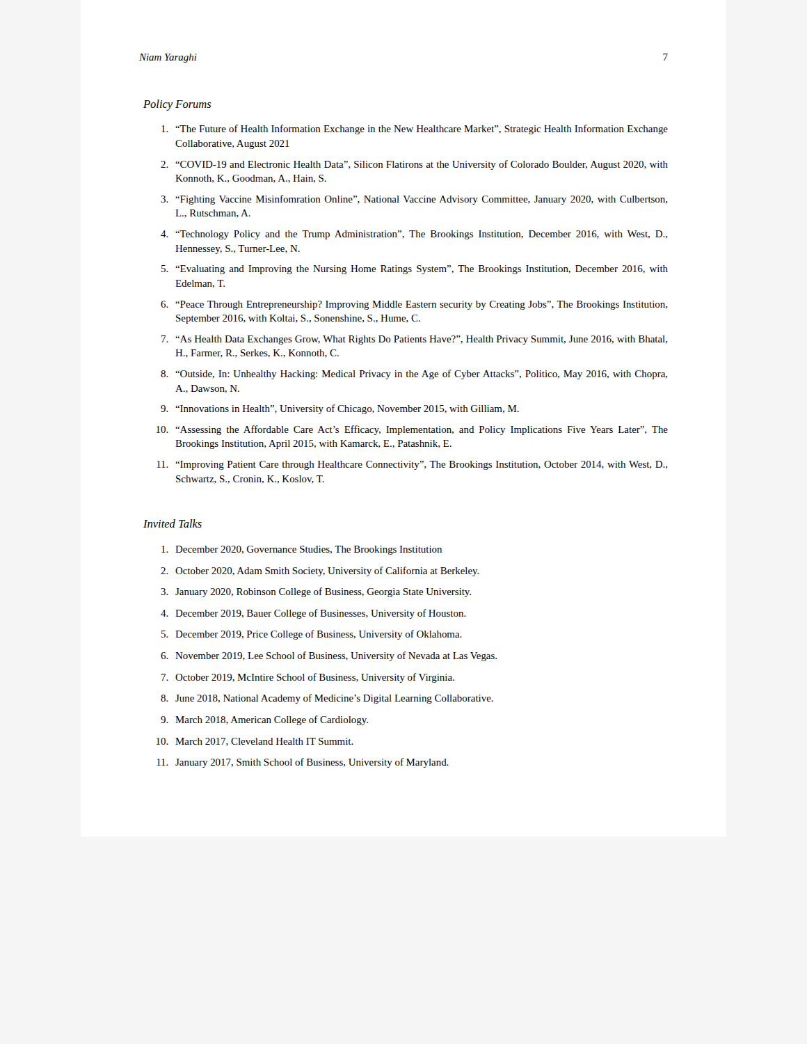Niam Yaraghi 7
Policy Forums
“The Future of Health Information Exchange in the New Healthcare Market”, Strategic Health Information Exchange Collaborative, August 2021
“COVID-19 and Electronic Health Data”, Silicon Flatirons at the University of Colorado Boulder, August 2020, with Konnoth, K., Goodman, A., Hain, S.
“Fighting Vaccine Misinfomration Online”, National Vaccine Advisory Committee, January 2020, with Culbertson, L., Rutschman, A.
“Technology Policy and the Trump Administration”, The Brookings Institution, December 2016, with West, D., Hennessey, S., Turner-Lee, N.
“Evaluating and Improving the Nursing Home Ratings System”, The Brookings Institution, December 2016, with Edelman, T.
“Peace Through Entrepreneurship? Improving Middle Eastern security by Creating Jobs”, The Brookings Institution, September 2016, with Koltai, S., Sonenshine, S., Hume, C.
“As Health Data Exchanges Grow, What Rights Do Patients Have?”, Health Privacy Summit, June 2016, with Bhatal, H., Farmer, R., Serkes, K., Konnoth, C.
“Outside, In: Unhealthy Hacking: Medical Privacy in the Age of Cyber Attacks”, Politico, May 2016, with Chopra, A., Dawson, N.
“Innovations in Health”, University of Chicago, November 2015, with Gilliam, M.
“Assessing the Affordable Care Act’s Efficacy, Implementation, and Policy Implications Five Years Later”, The Brookings Institution, April 2015, with Kamarck, E., Patashnik, E.
“Improving Patient Care through Healthcare Connectivity”, The Brookings Institution, October 2014, with West, D., Schwartz, S., Cronin, K., Koslov, T.
Invited Talks
December 2020, Governance Studies, The Brookings Institution
October 2020, Adam Smith Society, University of California at Berkeley.
January 2020, Robinson College of Business, Georgia State University.
December 2019, Bauer College of Businesses, University of Houston.
December 2019, Price College of Business, University of Oklahoma.
November 2019, Lee School of Business, University of Nevada at Las Vegas.
October 2019, McIntire School of Business, University of Virginia.
June 2018, National Academy of Medicine’s Digital Learning Collaborative.
March 2018, American College of Cardiology.
March 2017, Cleveland Health IT Summit.
January 2017, Smith School of Business, University of Maryland.